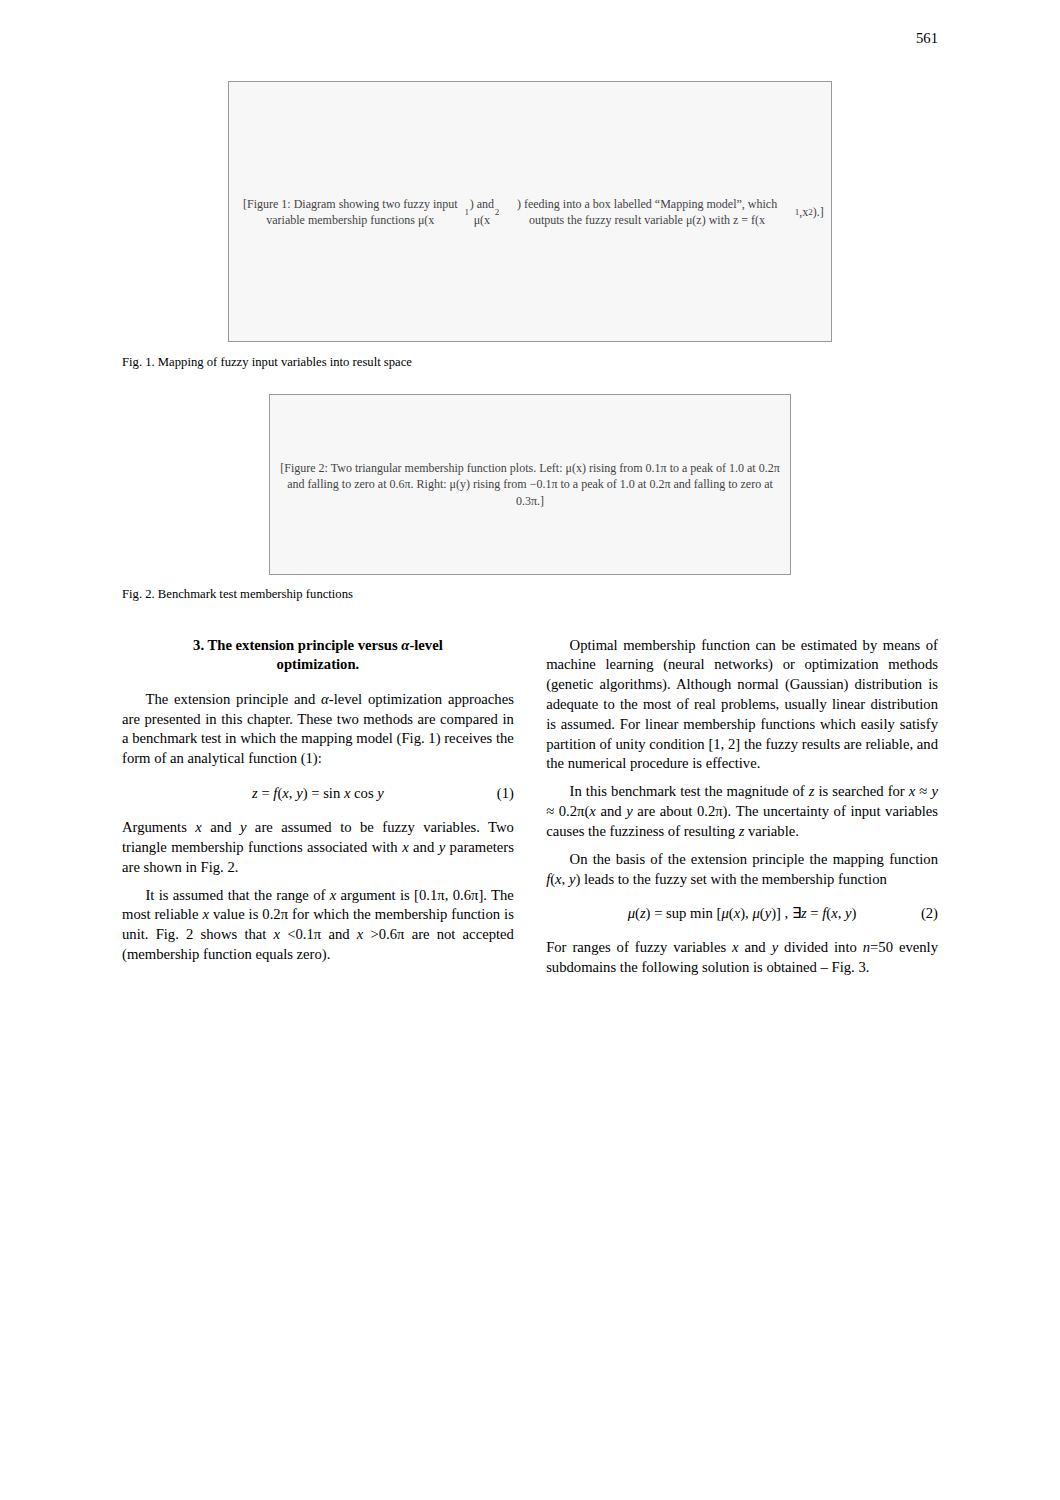561
[Figure 1: Diagram showing two fuzzy input variable membership functions μ(x1) and μ(x2) feeding into a box labelled “Mapping model”, which outputs the fuzzy result variable μ(z) with z = f(x1,x2).]
Fig. 1. Mapping of fuzzy input variables into result space
[Figure 2: Two triangular membership function plots. Left: μ(x) rising from 0.1π to a peak of 1.0 at 0.2π and falling to zero at 0.6π. Right: μ(y) rising from −0.1π to a peak of 1.0 at 0.2π and falling to zero at 0.3π.]
Fig. 2. Benchmark test membership functions
3. The extension principle versus α-level
optimization.
The extension principle and α-level optimization approaches are presented in this chapter. These two methods are compared in a benchmark test in which the mapping model (Fig. 1) receives the form of an analytical function (1):
z = f(x, y) = sin x cos y (1)
Arguments x and y are assumed to be fuzzy variables. Two triangle membership functions associated with x and y parameters are shown in Fig. 2.
It is assumed that the range of x argument is [0.1π, 0.6π]. The most reliable x value is 0.2π for which the membership function is unit. Fig. 2 shows that x <0.1π and x >0.6π are not accepted (membership function equals zero).
Optimal membership function can be estimated by means of machine learning (neural networks) or optimization methods (genetic algorithms). Although normal (Gaussian) distribution is adequate to the most of real problems, usually linear distribution is assumed. For linear membership functions which easily satisfy partition of unity condition [1, 2] the fuzzy results are reliable, and the numerical procedure is effective.
In this benchmark test the magnitude of z is searched for x ≈ y ≈ 0.2π(x and y are about 0.2π). The uncertainty of input variables causes the fuzziness of resulting z variable.
On the basis of the extension principle the mapping function f(x, y) leads to the fuzzy set with the membership function
μ(z) = sup min [μ(x), μ(y)] , ∃z = f(x, y) (2)
For ranges of fuzzy variables x and y divided into n=50 evenly subdomains the following solution is obtained – Fig. 3.